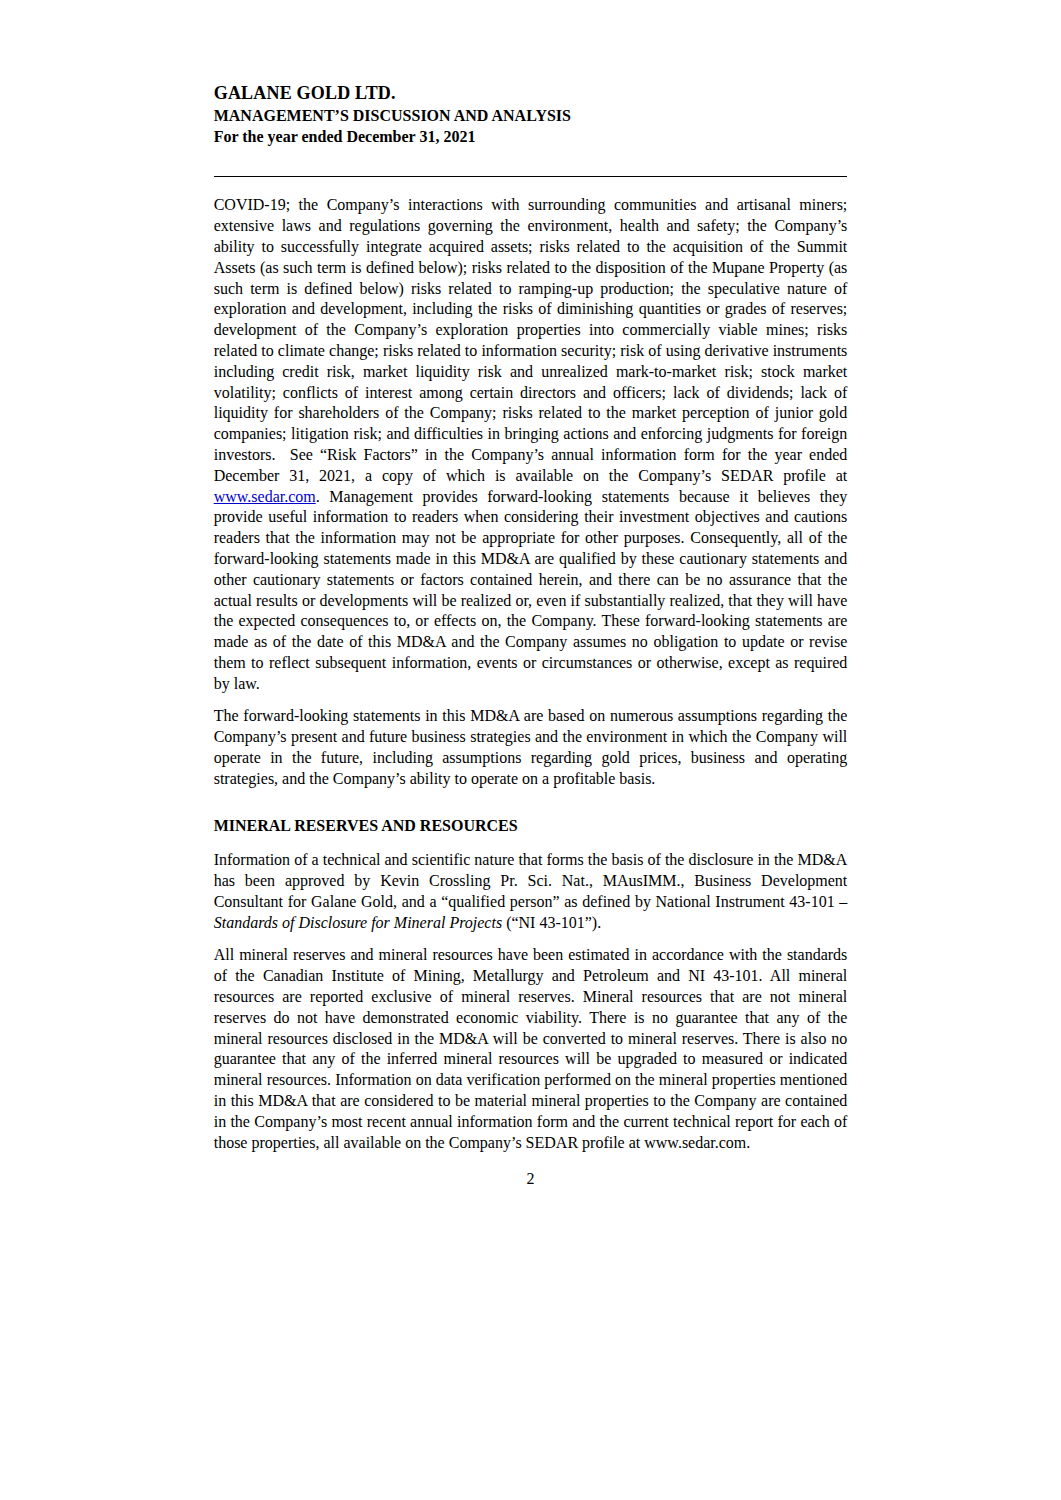GALANE GOLD LTD.
Management’s Discussion and Analysis
For the year ended December 31, 2021
COVID-19; the Company’s interactions with surrounding communities and artisanal miners; extensive laws and regulations governing the environment, health and safety; the Company’s ability to successfully integrate acquired assets; risks related to the acquisition of the Summit Assets (as such term is defined below); risks related to the disposition of the Mupane Property (as such term is defined below) risks related to ramping-up production; the speculative nature of exploration and development, including the risks of diminishing quantities or grades of reserves; development of the Company’s exploration properties into commercially viable mines; risks related to climate change; risks related to information security; risk of using derivative instruments including credit risk, market liquidity risk and unrealized mark-to-market risk; stock market volatility; conflicts of interest among certain directors and officers; lack of dividends; lack of liquidity for shareholders of the Company; risks related to the market perception of junior gold companies; litigation risk; and difficulties in bringing actions and enforcing judgments for foreign investors. See “Risk Factors” in the Company’s annual information form for the year ended December 31, 2021, a copy of which is available on the Company’s SEDAR profile at www.sedar.com. Management provides forward-looking statements because it believes they provide useful information to readers when considering their investment objectives and cautions readers that the information may not be appropriate for other purposes. Consequently, all of the forward-looking statements made in this MD&A are qualified by these cautionary statements and other cautionary statements or factors contained herein, and there can be no assurance that the actual results or developments will be realized or, even if substantially realized, that they will have the expected consequences to, or effects on, the Company. These forward-looking statements are made as of the date of this MD&A and the Company assumes no obligation to update or revise them to reflect subsequent information, events or circumstances or otherwise, except as required by law.
The forward-looking statements in this MD&A are based on numerous assumptions regarding the Company’s present and future business strategies and the environment in which the Company will operate in the future, including assumptions regarding gold prices, business and operating strategies, and the Company’s ability to operate on a profitable basis.
Mineral Reserves and Resources
Information of a technical and scientific nature that forms the basis of the disclosure in the MD&A has been approved by Kevin Crossling Pr. Sci. Nat., MAusIMM., Business Development Consultant for Galane Gold, and a “qualified person” as defined by National Instrument 43-101 – Standards of Disclosure for Mineral Projects (“NI 43-101”).
All mineral reserves and mineral resources have been estimated in accordance with the standards of the Canadian Institute of Mining, Metallurgy and Petroleum and NI 43-101. All mineral resources are reported exclusive of mineral reserves. Mineral resources that are not mineral reserves do not have demonstrated economic viability. There is no guarantee that any of the mineral resources disclosed in the MD&A will be converted to mineral reserves. There is also no guarantee that any of the inferred mineral resources will be upgraded to measured or indicated mineral resources. Information on data verification performed on the mineral properties mentioned in this MD&A that are considered to be material mineral properties to the Company are contained in the Company’s most recent annual information form and the current technical report for each of those properties, all available on the Company’s SEDAR profile at www.sedar.com.
2